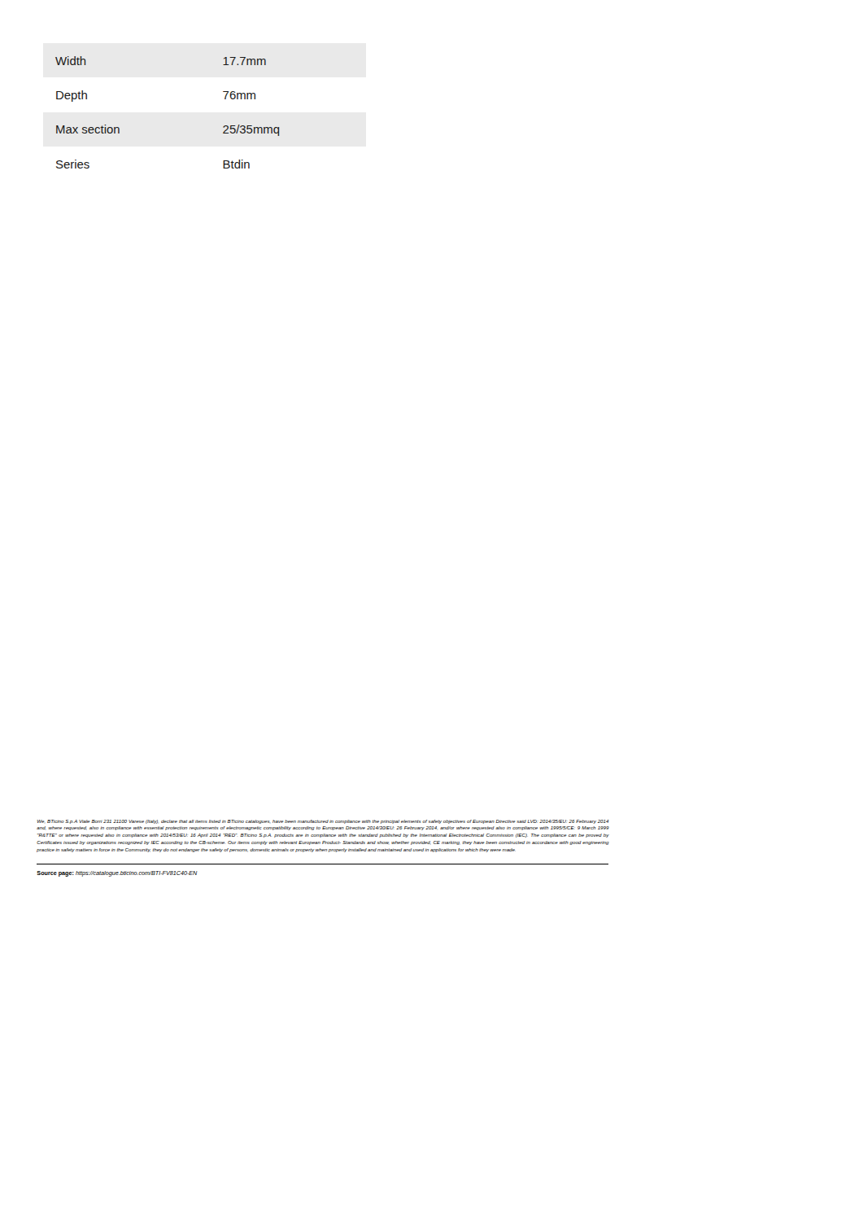| Width | 17.7mm |
| Depth | 76mm |
| Max section | 25/35mmq |
| Series | Btdin |
We, BTicino S.p.A Viale Borri 231 21100 Varese (Italy), declare that all items listed in BTicino catalogues, have been manufactured in compliance with the principal elements of safety objectives of European Directive said LVD: 2014/35/EU: 26 February 2014 and, where requested, also in compliance with essential protection requirements of electromagnetic compatibility according to European Directive 2014/30/EU: 26 February 2014, and/or where requested also in compliance with 1995/5/CE: 9 March 1999 "R&TTE" or where requested also in compliance with 2014/53/EU: 16 April 2014 "RED". BTicino S.p.A. products are in compliance with the standard published by the International Electrotechnical Commission (IEC). The compliance can be proved by Certificates issued by organizations recognized by IEC according to the CB-scheme. Our items comply with relevant European Product- Standards and show, whether provided, CE marking, they have been constructed in accordance with good engineering practice in safety matters in force in the Community, they do not endanger the safety of persons, domestic animals or property when properly installed and maintained and used in applications for which they were made.
Source page: https://catalogue.bticino.com/BTI-FV81C40-EN